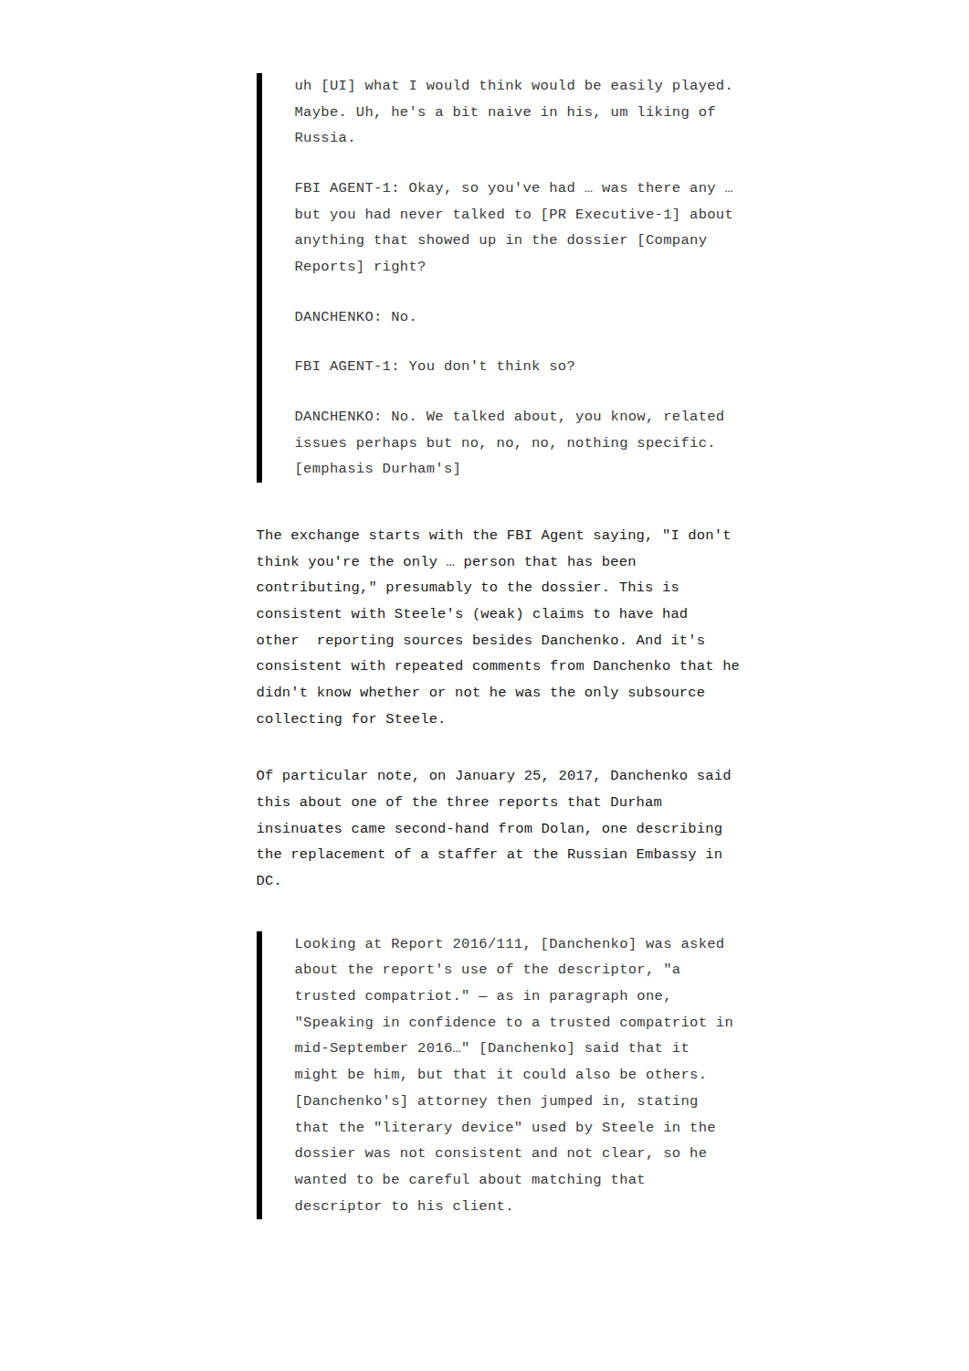uh [UI] what I would think would be easily played. Maybe. Uh, he's a bit naive in his, um liking of Russia.
FBI AGENT-1: Okay, so you've had … was there any … but you had never talked to [PR Executive-1] about anything that showed up in the dossier [Company Reports] right?
DANCHENKO: No.
FBI AGENT-1: You don't think so?
DANCHENKO: No. We talked about, you know, related issues perhaps but no, no, no, nothing specific. [emphasis Durham's]
The exchange starts with the FBI Agent saying, "I don't think you're the only … person that has been contributing," presumably to the dossier. This is consistent with Steele's (weak) claims to have had other reporting sources besides Danchenko. And it's consistent with repeated comments from Danchenko that he didn't know whether or not he was the only subsource collecting for Steele.
Of particular note, on January 25, 2017, Danchenko said this about one of the three reports that Durham insinuates came second-hand from Dolan, one describing the replacement of a staffer at the Russian Embassy in DC.
Looking at Report 2016/111, [Danchenko] was asked about the report's use of the descriptor, "a trusted compatriot." — as in paragraph one, "Speaking in confidence to a trusted compatriot in mid-September 2016…" [Danchenko] said that it might be him, but that it could also be others. [Danchenko's] attorney then jumped in, stating that the "literary device" used by Steele in the dossier was not consistent and not clear, so he wanted to be careful about matching that descriptor to his client.